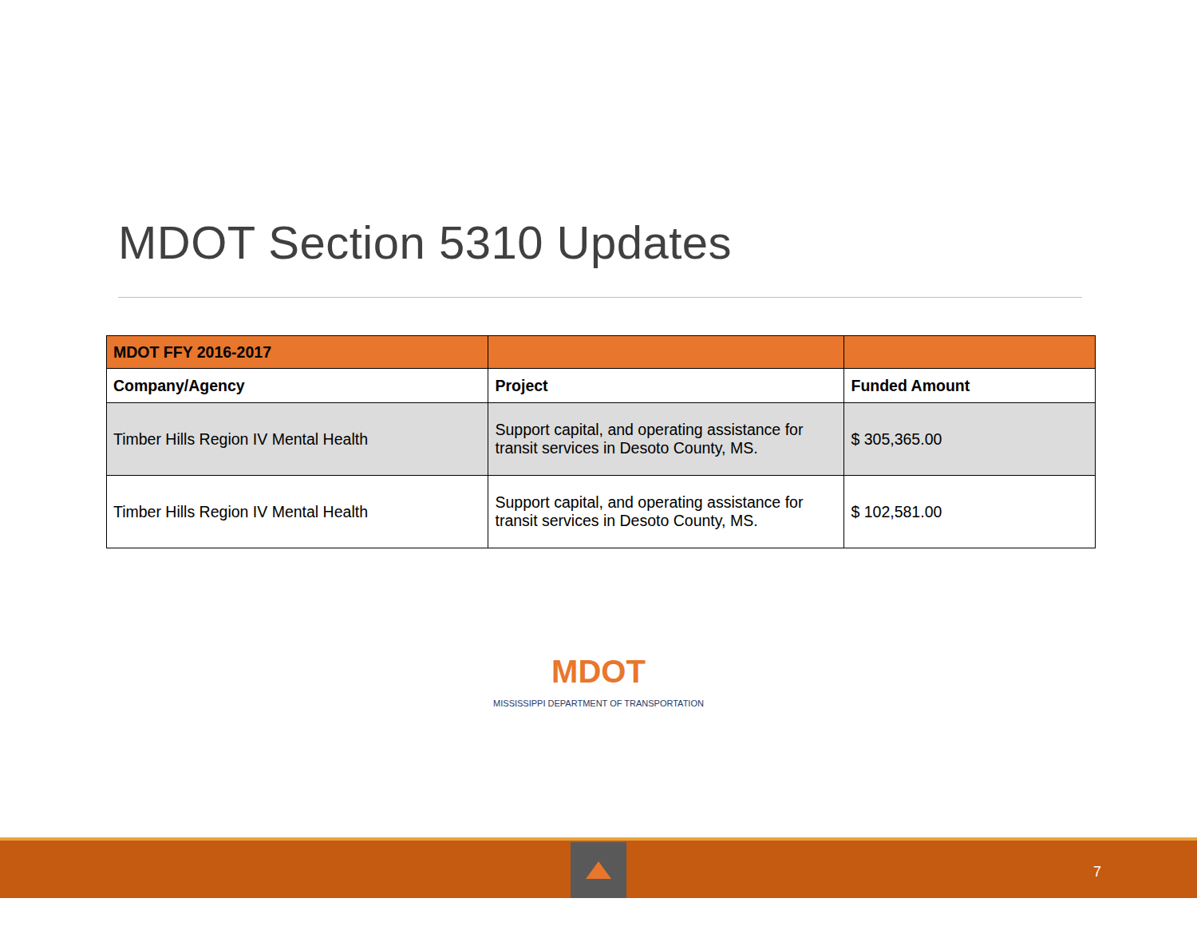MDOT Section 5310 Updates
| MDOT FFY 2016-2017 | | |
| Company/Agency | Project | Funded Amount |
| Timber Hills Region IV Mental Health | Support capital, and operating assistance for transit services in Desoto County, MS. | $ 305,365.00 |
| Timber Hills Region IV Mental Health | Support capital, and operating assistance for transit services in Desoto County, MS. | $ 102,581.00 |
7